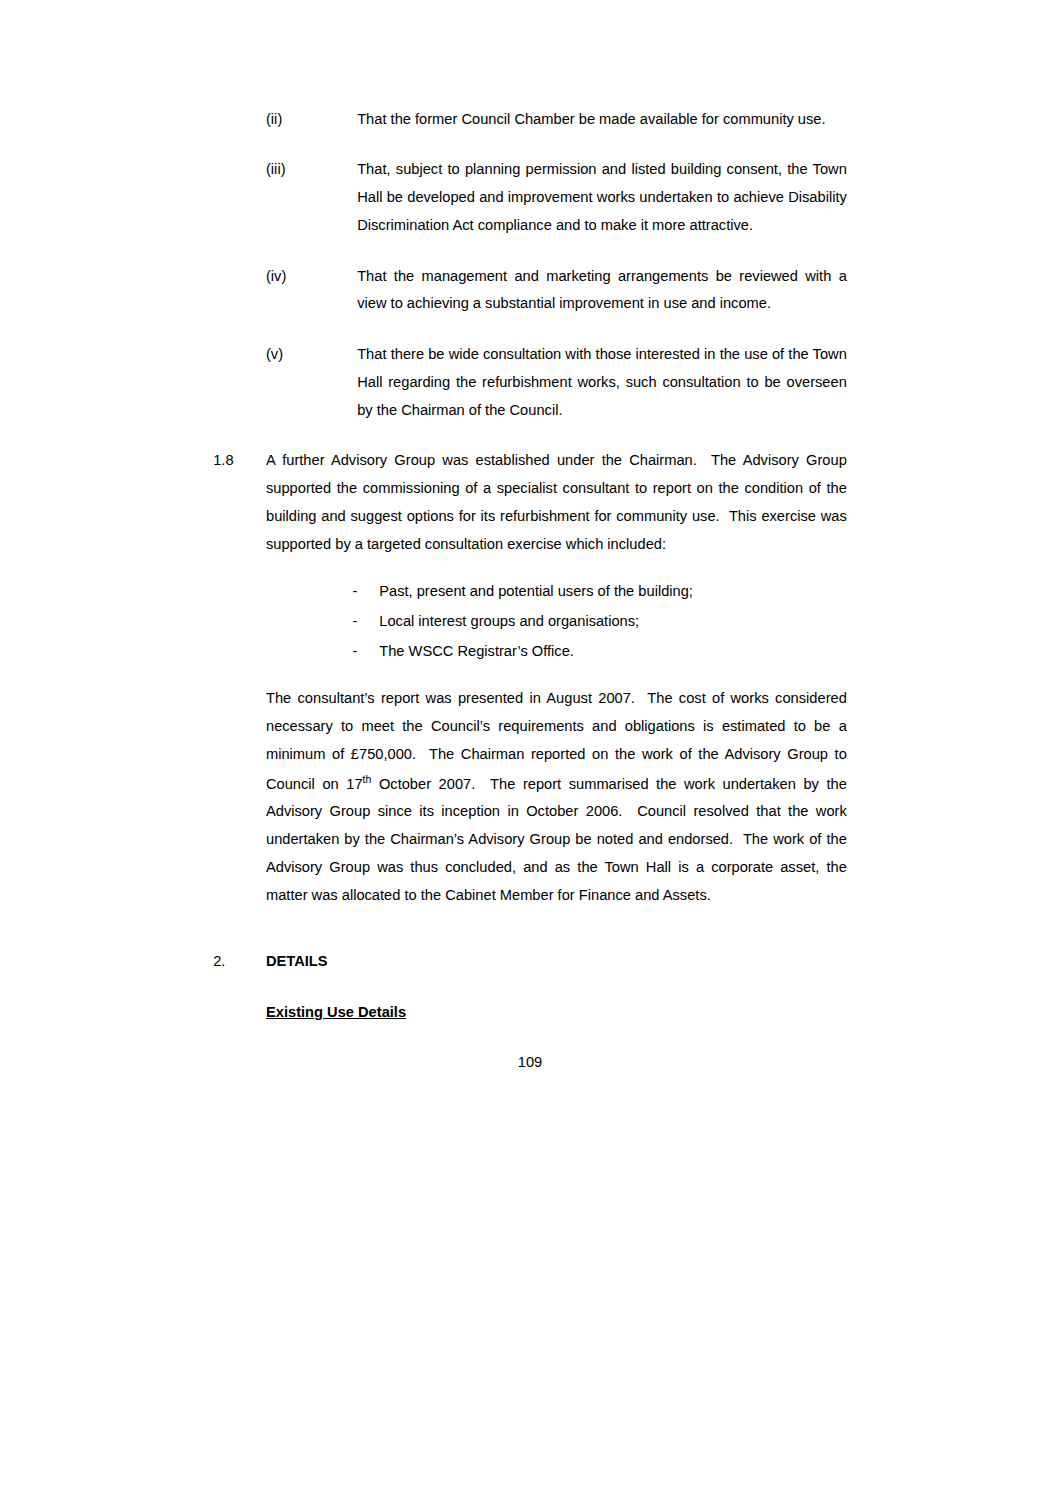(ii)
That the former Council Chamber be made available for community use.
(iii)
That, subject to planning permission and listed building consent, the Town Hall be developed and improvement works undertaken to achieve Disability Discrimination Act compliance and to make it more attractive.
(iv)
That the management and marketing arrangements be reviewed with a view to achieving a substantial improvement in use and income.
(v)
That there be wide consultation with those interested in the use of the Town Hall regarding the refurbishment works, such consultation to be overseen by the Chairman of the Council.
1.8
A further Advisory Group was established under the Chairman. The Advisory Group supported the commissioning of a specialist consultant to report on the condition of the building and suggest options for its refurbishment for community use. This exercise was supported by a targeted consultation exercise which included:
-Past, present and potential users of the building;
-Local interest groups and organisations;
-The WSCC Registrar’s Office.
The consultant’s report was presented in August 2007. The cost of works considered necessary to meet the Council’s requirements and obligations is estimated to be a minimum of £750,000. The Chairman reported on the work of the Advisory Group to Council on 17th October 2007. The report summarised the work undertaken by the Advisory Group since its inception in October 2006. Council resolved that the work undertaken by the Chairman’s Advisory Group be noted and endorsed. The work of the Advisory Group was thus concluded, and as the Town Hall is a corporate asset, the matter was allocated to the Cabinet Member for Finance and Assets.
2.
DETAILS
Existing Use Details
109